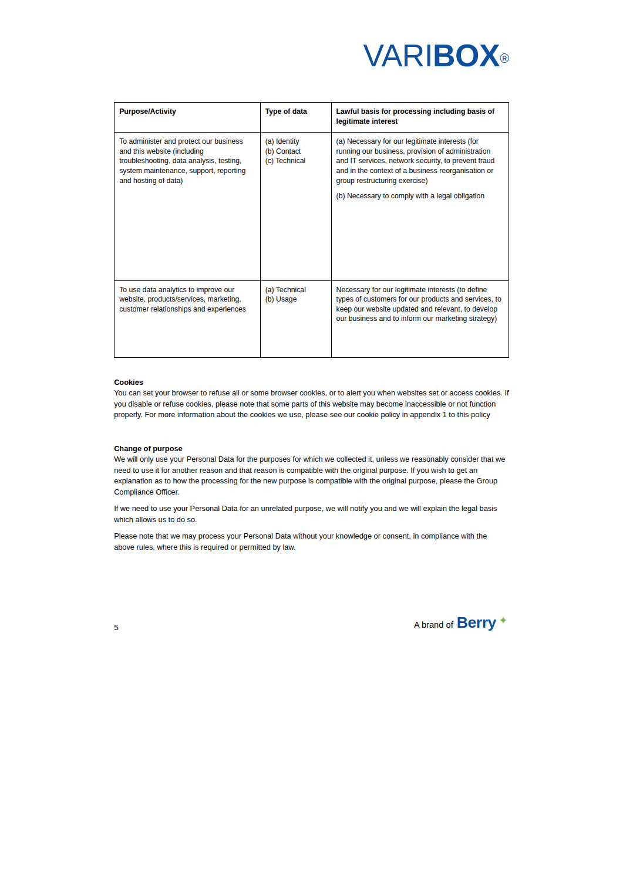VARI BOX®
| Purpose/Activity | Type of data | Lawful basis for processing including basis of legitimate interest |
| --- | --- | --- |
| To administer and protect our business and this website (including troubleshooting, data analysis, testing, system maintenance, support, reporting and hosting of data) | (a) Identity (b) Contact (c) Technical | (a) Necessary for our legitimate interests (for running our business, provision of administration and IT services, network security, to prevent fraud and in the context of a business reorganisation or group restructuring exercise) (b) Necessary to comply with a legal obligation |
| To use data analytics to improve our website, products/services, marketing, customer relationships and experiences | (a) Technical (b) Usage | Necessary for our legitimate interests (to define types of customers for our products and services, to keep our website updated and relevant, to develop our business and to inform our marketing strategy) |
Cookies
You can set your browser to refuse all or some browser cookies, or to alert you when websites set or access cookies. If you disable or refuse cookies, please note that some parts of this website may become inaccessible or not function properly. For more information about the cookies we use, please see our cookie policy in appendix 1 to this policy
Change of purpose
We will only use your Personal Data for the purposes for which we collected it, unless we reasonably consider that we need to use it for another reason and that reason is compatible with the original purpose. If you wish to get an explanation as to how the processing for the new purpose is compatible with the original purpose, please the Group Compliance Officer.
If we need to use your Personal Data for an unrelated purpose, we will notify you and we will explain the legal basis which allows us to do so.
Please note that we may process your Personal Data without your knowledge or consent, in compliance with the above rules, where this is required or permitted by law.
5
A brand of Berry✦